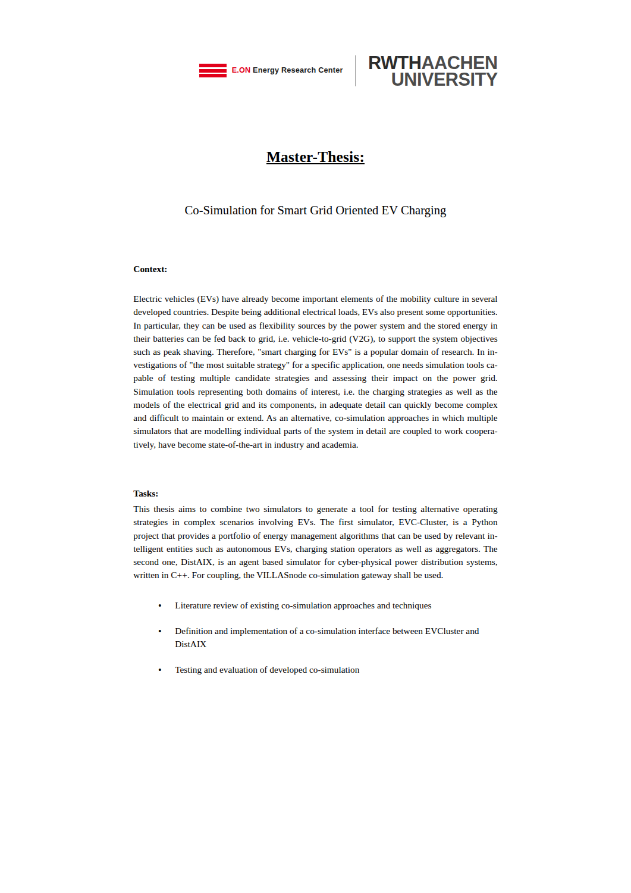E.ON Energy Research Center
RWTHAACHEN
UNIVERSITY
Master-Thesis:
Co-Simulation for Smart Grid Oriented EV Charging
Context:
Electric vehicles (EVs) have already become important elements of the mobility culture in several developed countries. Despite being additional electrical loads, EVs also present some opportunities. In particular, they can be used as flexibility sources by the power system and the stored energy in their batteries can be fed back to grid, i.e. vehicle-to-grid (V2G), to support the system objectives such as peak shaving. Therefore, "smart charging for EVs" is a popular domain of research. In investigations of "the most suitable strategy" for a specific application, one needs simulation tools capable of testing multiple candidate strategies and assessing their impact on the power grid. Simulation tools representing both domains of interest, i.e. the charging strategies as well as the models of the electrical grid and its components, in adequate detail can quickly become complex and difficult to maintain or extend. As an alternative, co-simulation approaches in which multiple simulators that are modelling individual parts of the system in detail are coupled to work cooperatively, have become state-of-the-art in industry and academia.
Tasks:
This thesis aims to combine two simulators to generate a tool for testing alternative operating strategies in complex scenarios involving EVs. The first simulator, EVC-Cluster, is a Python project that provides a portfolio of energy management algorithms that can be used by relevant intelligent entities such as autonomous EVs, charging station operators as well as aggregators. The second one, DistAIX, is an agent based simulator for cyber-physical power distribution systems, written in C++. For coupling, the VILLASnode co-simulation gateway shall be used.
Literature review of existing co-simulation approaches and techniques
Definition and implementation of a co-simulation interface between EVCluster and DistAIX
Testing and evaluation of developed co-simulation